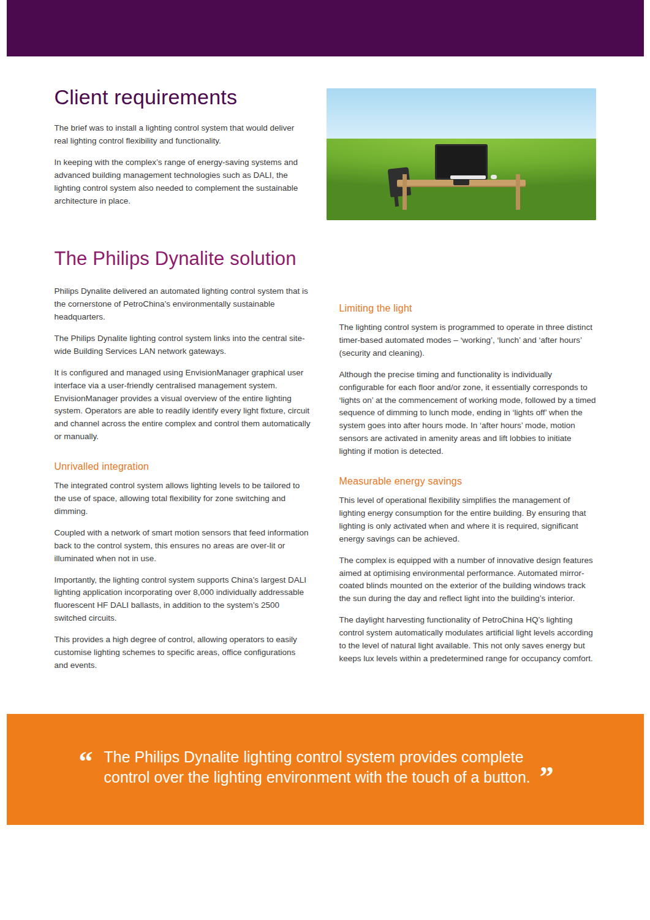Client requirements
The brief was to install a lighting control system that would deliver real lighting control flexibility and functionality.
In keeping with the complex’s range of energy-saving systems and advanced building management technologies such as DALI, the lighting control system also needed to complement the sustainable architecture in place.
The Philips Dynalite solution
Philips Dynalite delivered an automated lighting control system that is the cornerstone of PetroChina’s environmentally sustainable headquarters.
The Philips Dynalite lighting control system links into the central site-wide Building Services LAN network gateways.
It is configured and managed using EnvisionManager graphical user interface via a user-friendly centralised management system. EnvisionManager provides a visual overview of the entire lighting system. Operators are able to readily identify every light fixture, circuit and channel across the entire complex and control them automatically or manually.
Unrivalled integration
The integrated control system allows lighting levels to be tailored to the use of space, allowing total flexibility for zone switching and dimming.
Coupled with a network of smart motion sensors that feed information back to the control system, this ensures no areas are over-lit or illuminated when not in use.
Importantly, the lighting control system supports China’s largest DALI lighting application incorporating over 8,000 individually addressable fluorescent HF DALI ballasts, in addition to the system’s 2500 switched circuits.
This provides a high degree of control, allowing operators to easily customise lighting schemes to specific areas, office configurations and events.
Limiting the light
The lighting control system is programmed to operate in three distinct timer-based automated modes – ‘working’, ‘lunch’ and ‘after hours’ (security and cleaning).
Although the precise timing and functionality is individually configurable for each floor and/or zone, it essentially corresponds to ‘lights on’ at the commencement of working mode, followed by a timed sequence of dimming to lunch mode, ending in ‘lights off’ when the system goes into after hours mode. In ‘after hours’ mode, motion sensors are activated in amenity areas and lift lobbies to initiate lighting if motion is detected.
Measurable energy savings
This level of operational flexibility simplifies the management of lighting energy consumption for the entire building. By ensuring that lighting is only activated when and where it is required, significant energy savings can be achieved.
The complex is equipped with a number of innovative design features aimed at optimising environmental performance. Automated mirror-coated blinds mounted on the exterior of the building windows track the sun during the day and reflect light into the building’s interior.
The daylight harvesting functionality of PetroChina HQ’s lighting control system automatically modulates artificial light levels according to the level of natural light available. This not only saves energy but keeps lux levels within a predetermined range for occupancy comfort.
“
The Philips Dynalite lighting control system provides complete control over the lighting environment with the touch of a button. ”